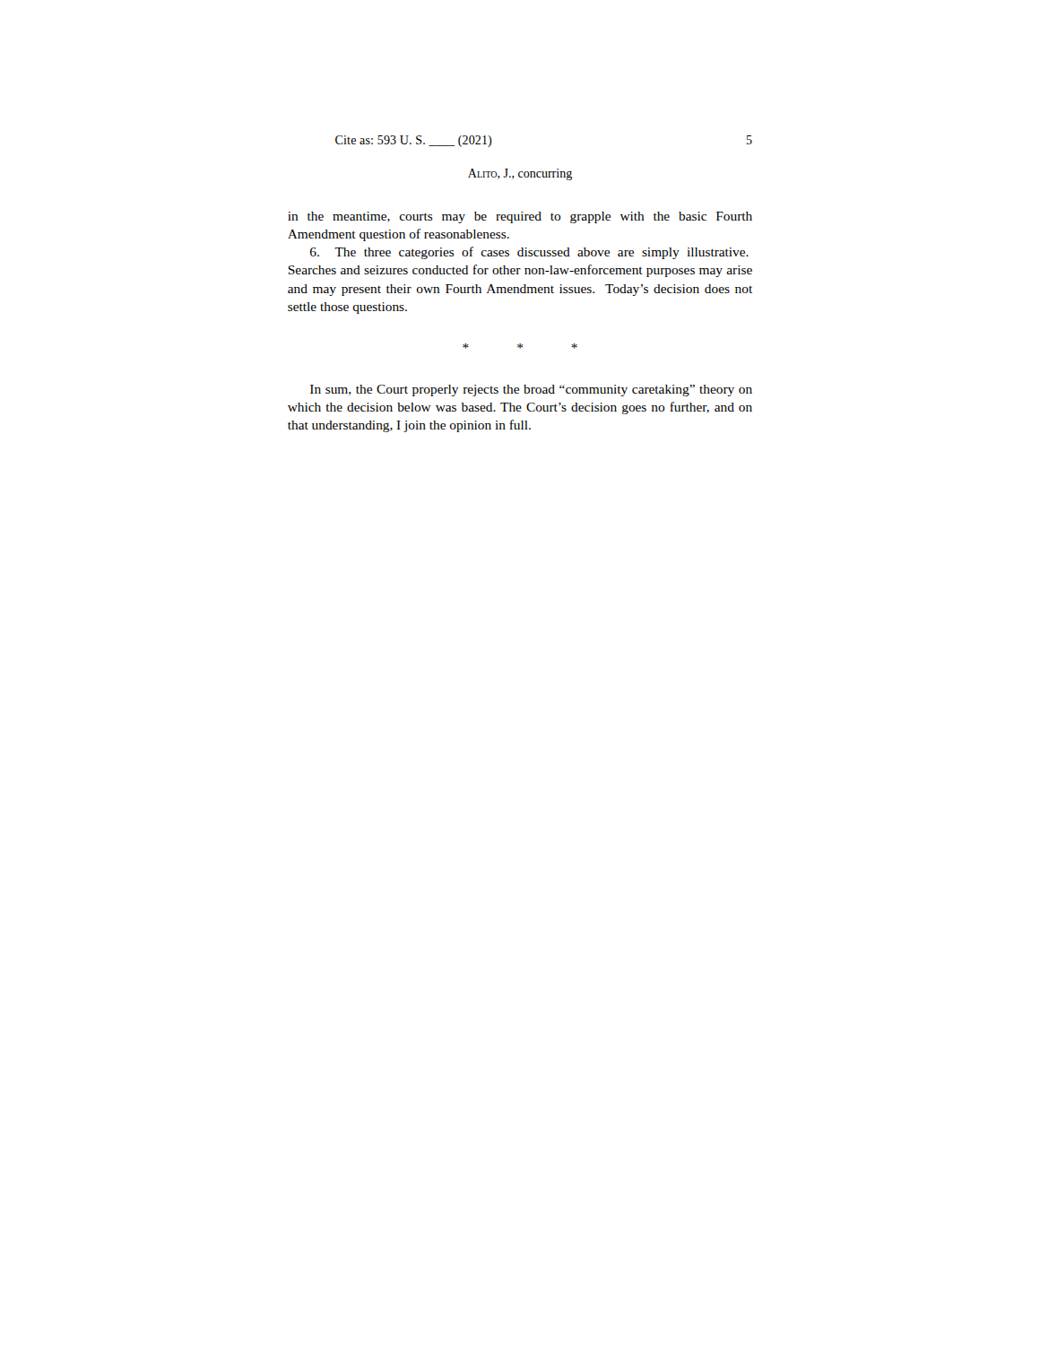Cite as: 593 U. S. ____ (2021) 5
Alito, J., concurring
in the meantime, courts may be required to grapple with the basic Fourth Amendment question of reasonableness.
6. The three categories of cases discussed above are simply illustrative. Searches and seizures conducted for other non-law-enforcement purposes may arise and may present their own Fourth Amendment issues. Today’s decision does not settle those questions.
* * *
In sum, the Court properly rejects the broad “community caretaking” theory on which the decision below was based. The Court’s decision goes no further, and on that understanding, I join the opinion in full.